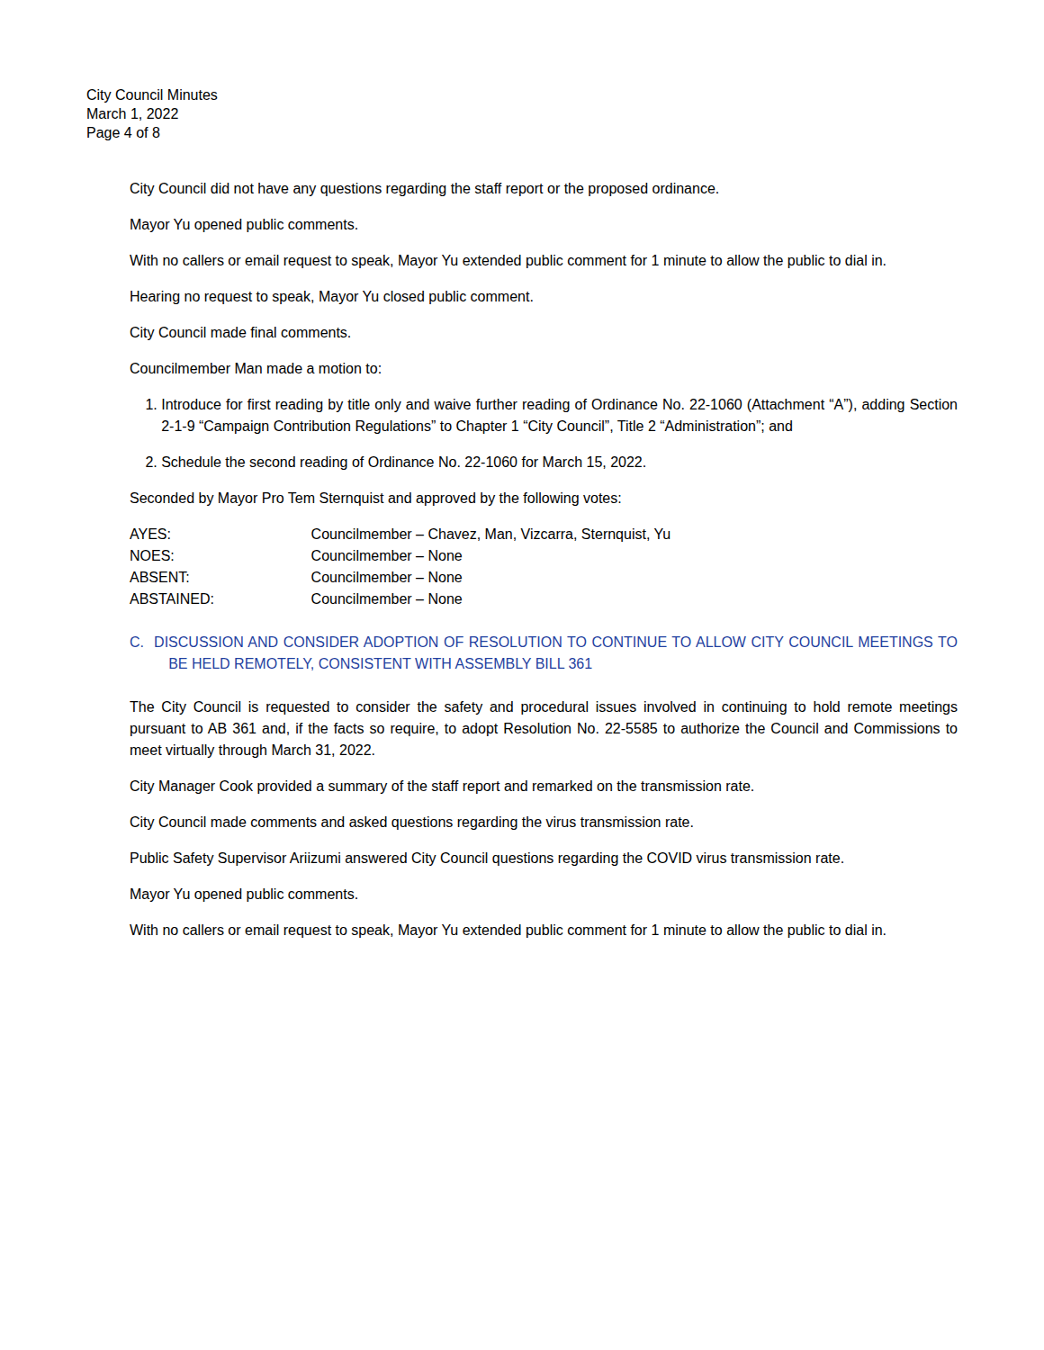City Council Minutes
March 1, 2022
Page 4 of 8
City Council did not have any questions regarding the staff report or the proposed ordinance.
Mayor Yu opened public comments.
With no callers or email request to speak, Mayor Yu extended public comment for 1 minute to allow the public to dial in.
Hearing no request to speak, Mayor Yu closed public comment.
City Council made final comments.
Councilmember Man made a motion to:
Introduce for first reading by title only and waive further reading of Ordinance No. 22-1060 (Attachment “A”), adding Section 2-1-9 “Campaign Contribution Regulations” to Chapter 1 “City Council”, Title 2 “Administration”; and
Schedule the second reading of Ordinance No. 22-1060 for March 15, 2022.
Seconded by Mayor Pro Tem Sternquist and approved by the following votes:
| AYES: | Councilmember – Chavez, Man, Vizcarra, Sternquist, Yu |
| NOES: | Councilmember – None |
| ABSENT: | Councilmember – None |
| ABSTAINED: | Councilmember – None |
C. DISCUSSION AND CONSIDER ADOPTION OF RESOLUTION TO CONTINUE TO ALLOW CITY COUNCIL MEETINGS TO BE HELD REMOTELY, CONSISTENT WITH ASSEMBLY BILL 361
The City Council is requested to consider the safety and procedural issues involved in continuing to hold remote meetings pursuant to AB 361 and, if the facts so require, to adopt Resolution No. 22-5585 to authorize the Council and Commissions to meet virtually through March 31, 2022.
City Manager Cook provided a summary of the staff report and remarked on the transmission rate.
City Council made comments and asked questions regarding the virus transmission rate.
Public Safety Supervisor Ariizumi answered City Council questions regarding the COVID virus transmission rate.
Mayor Yu opened public comments.
With no callers or email request to speak, Mayor Yu extended public comment for 1 minute to allow the public to dial in.